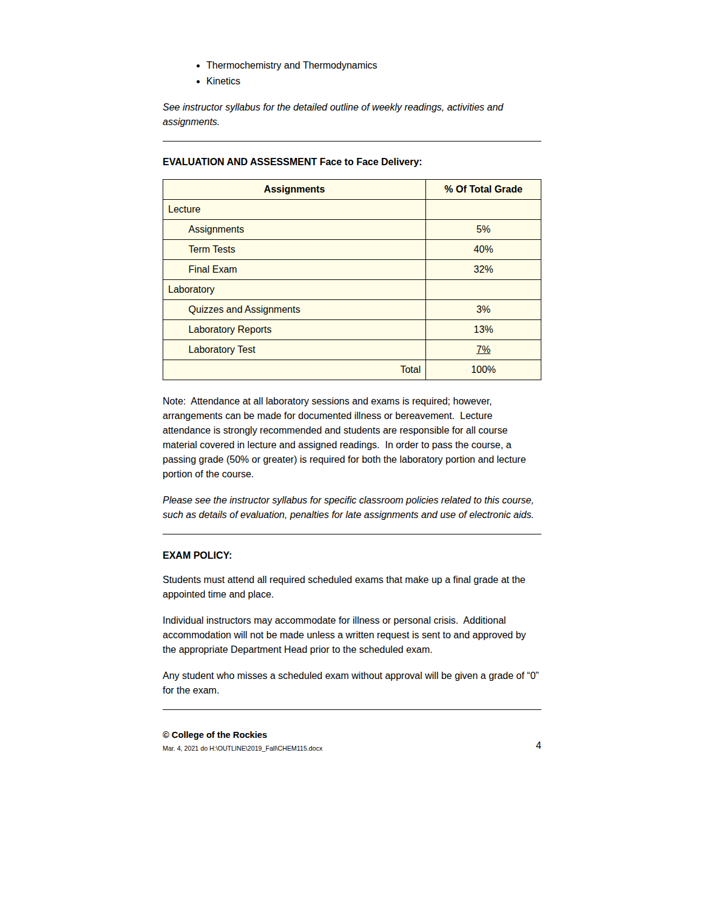Thermochemistry and Thermodynamics
Kinetics
See instructor syllabus for the detailed outline of weekly readings, activities and assignments.
EVALUATION AND ASSESSMENT Face to Face Delivery:
| Assignments | % Of Total Grade |
| --- | --- |
| Lecture | |
| Assignments | 5% |
| Term Tests | 40% |
| Final Exam | 32% |
| Laboratory | |
| Quizzes and Assignments | 3% |
| Laboratory Reports | 13% |
| Laboratory Test | 7% |
| Total | 100% |
Note: Attendance at all laboratory sessions and exams is required; however, arrangements can be made for documented illness or bereavement. Lecture attendance is strongly recommended and students are responsible for all course material covered in lecture and assigned readings. In order to pass the course, a passing grade (50% or greater) is required for both the laboratory portion and lecture portion of the course.
Please see the instructor syllabus for specific classroom policies related to this course, such as details of evaluation, penalties for late assignments and use of electronic aids.
EXAM POLICY:
Students must attend all required scheduled exams that make up a final grade at the appointed time and place.
Individual instructors may accommodate for illness or personal crisis. Additional accommodation will not be made unless a written request is sent to and approved by the appropriate Department Head prior to the scheduled exam.
Any student who misses a scheduled exam without approval will be given a grade of “0” for the exam.
© College of the Rockies
Mar. 4, 2021 do H:\OUTLINE\2019_Fall\CHEM115.docx
4